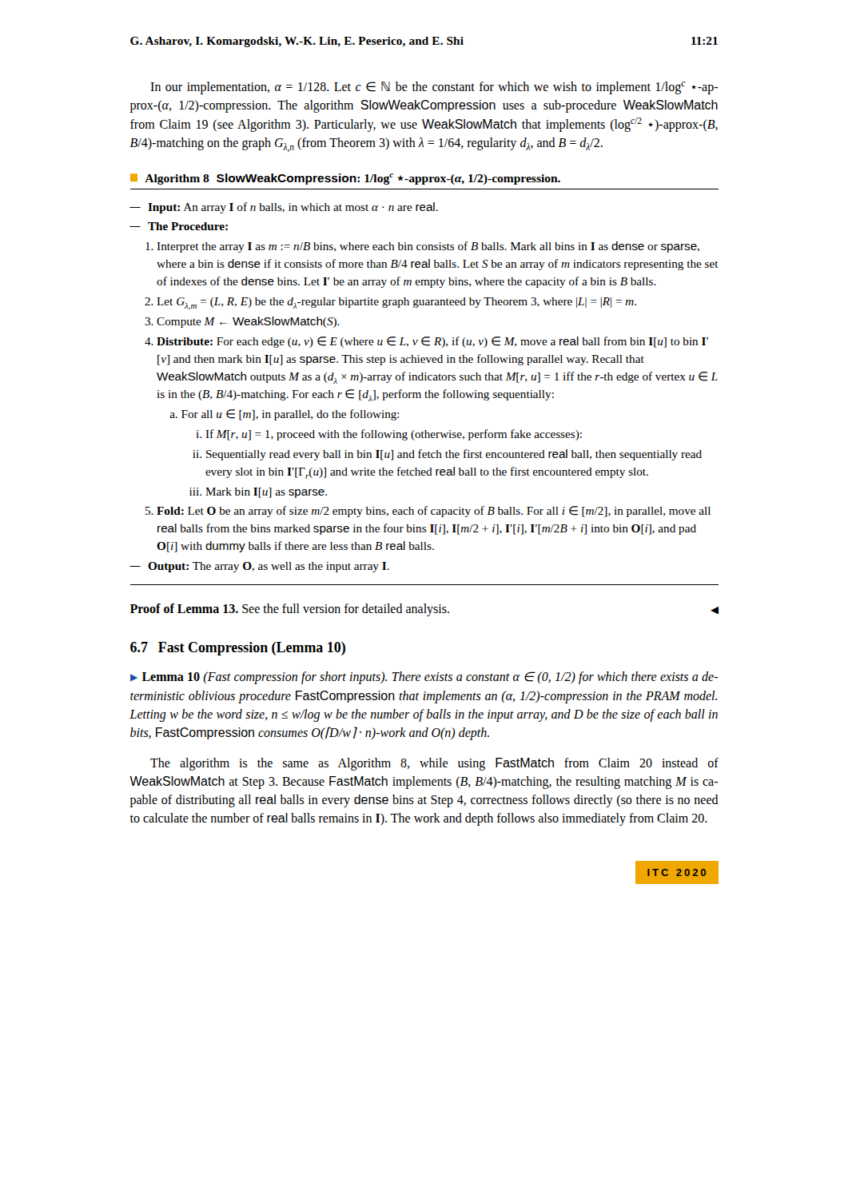G. Asharov, I. Komargodski, W.-K. Lin, E. Peserico, and E. Shi 11:21
In our implementation, α = 1/128. Let c ∈ ℕ be the constant for which we wish to implement 1/logc ⋆-approx-(α, 1/2)-compression. The algorithm SlowWeakCompression uses a sub-procedure WeakSlowMatch from Claim 19 (see Algorithm 3). Particularly, we use WeakSlowMatch that implements (logc/2 ⋆)-approx-(B, B/4)-matching on the graph Gλ,n (from Theorem 3) with λ = 1/64, regularity dλ, and B = dλ/2.
Algorithm 8 SlowWeakCompression: 1/logc ⋆-approx-(α, 1/2)-compression.
Input: An array I of n balls, in which at most α · n are real.
The Procedure:
Interpret the array I as m := n/B bins, where each bin consists of B balls. Mark all bins in I as dense or sparse, where a bin is dense if it consists of more than B/4 real balls. Let S be an array of m indicators representing the set of indexes of the dense bins. Let I′ be an array of m empty bins, where the capacity of a bin is B balls.
Let Gλ,m = (L, R, E) be the dλ-regular bipartite graph guaranteed by Theorem 3, where |L| = |R| = m.
Compute M ← WeakSlowMatch(S).
Distribute: For each edge (u, v) ∈ E (where u ∈ L, v ∈ R), if (u, v) ∈ M, move a real ball from bin I[u] to bin I′[v] and then mark bin I[u] as sparse. This step is achieved in the following parallel way. Recall that WeakSlowMatch outputs M as a (dλ × m)-array of indicators such that M[r, u] = 1 iff the r-th edge of vertex u ∈ L is in the (B, B/4)-matching. For each r ∈ [dλ], perform the following sequentially:
For all u ∈ [m], in parallel, do the following:
If M[r, u] = 1, proceed with the following (otherwise, perform fake accesses):
Sequentially read every ball in bin I[u] and fetch the first encountered real ball, then sequentially read every slot in bin I′[Γr(u)] and write the fetched real ball to the first encountered empty slot.
Mark bin I[u] as sparse.
Fold: Let O be an array of size m/2 empty bins, each of capacity of B balls. For all i ∈ [m/2], in parallel, move all real balls from the bins marked sparse in the four bins I[i], I[m/2 + i], I′[i], I′[m/2B + i] into bin O[i], and pad O[i] with dummy balls if there are less than B real balls.
Output: The array O, as well as the input array I.
Proof of Lemma 13. See the full version for detailed analysis.
6.7 Fast Compression (Lemma 10)
▶Lemma 10 (Fast compression for short inputs). There exists a constant α ∈ (0, 1/2) for which there exists a deterministic oblivious procedure FastCompression that implements an (α, 1/2)-compression in the PRAM model. Letting w be the word size, n ≤ w/log w be the number of balls in the input array, and D be the size of each ball in bits, FastCompression consumes O(⌈D/w⌉ · n)-work and O(n) depth.
The algorithm is the same as Algorithm 8, while using FastMatch from Claim 20 instead of WeakSlowMatch at Step 3. Because FastMatch implements (B, B/4)-matching, the resulting matching M is capable of distributing all real balls in every dense bins at Step 4, correctness follows directly (so there is no need to calculate the number of real balls remains in I). The work and depth follows also immediately from Claim 20.
ITC 2020